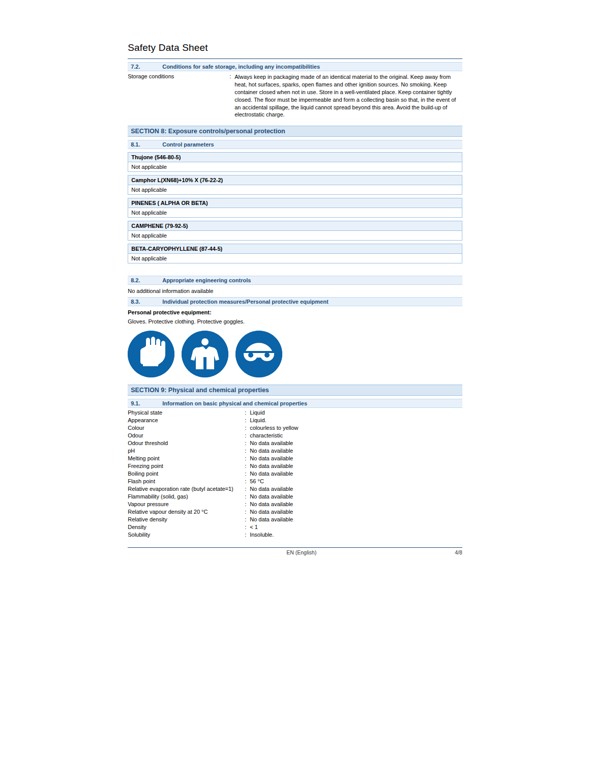Safety Data Sheet
7.2. Conditions for safe storage, including any incompatibilities
Storage conditions
:
Always keep in packaging made of an identical material to the original. Keep away from heat, hot surfaces, sparks, open flames and other ignition sources. No smoking. Keep container closed when not in use. Store in a well-ventilated place. Keep container tightly closed. The floor must be impermeable and form a collecting basin so that, in the event of an accidental spillage, the liquid cannot spread beyond this area. Avoid the build-up of electrostatic charge.
SECTION 8: Exposure controls/personal protection
8.1. Control parameters
| Thujone (546-80-5) |
| Not applicable |
| Camphor L(XN68)+10% X (76-22-2) |
| Not applicable |
| PINENES ( ALPHA OR BETA) |
| Not applicable |
| CAMPHENE (79-92-5) |
| Not applicable |
| BETA-CARYOPHYLLENE (87-44-5) |
| Not applicable |
8.2. Appropriate engineering controls
No additional information available
8.3. Individual protection measures/Personal protective equipment
Personal protective equipment:
Gloves. Protective clothing. Protective goggles.
SECTION 9: Physical and chemical properties
9.1. Information on basic physical and chemical properties
Physical state
:
Liquid
Appearance
:
Liquid.
Colour
:
colourless to yellow
Odour
:
characteristic
Odour threshold
:
No data available
pH
:
No data available
Melting point
:
No data available
Freezing point
:
No data available
Boiling point
:
No data available
Flash point
:
56 °C
Relative evaporation rate (butyl acetate=1)
:
No data available
Flammability (solid, gas)
:
No data available
Vapour pressure
:
No data available
Relative vapour density at 20 °C
:
No data available
Relative density
:
No data available
Density
:
< 1
Solubility
:
Insoluble.
EN (English)
4/8